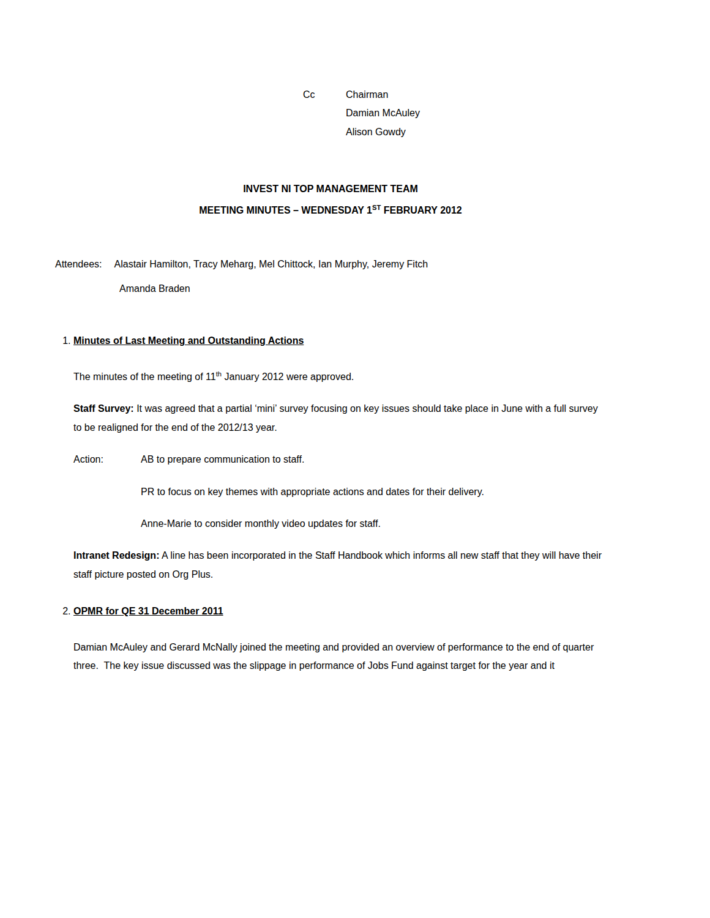Cc Chairman
Damian McAuley
Alison Gowdy
INVEST NI TOP MANAGEMENT TEAM
MEETING MINUTES – WEDNESDAY 1ST FEBRUARY 2012
Attendees: Alastair Hamilton, Tracy Meharg, Mel Chittock, Ian Murphy, Jeremy Fitch
Amanda Braden
Minutes of Last Meeting and Outstanding Actions
The minutes of the meeting of 11th January 2012 were approved.
Staff Survey: It was agreed that a partial ‘mini’ survey focusing on key issues should take place in June with a full survey to be realigned for the end of the 2012/13 year.
Action:
AB to prepare communication to staff.
PR to focus on key themes with appropriate actions and dates for their delivery.
Anne-Marie to consider monthly video updates for staff.
Intranet Redesign: A line has been incorporated in the Staff Handbook which informs all new staff that they will have their staff picture posted on Org Plus.
OPMR for QE 31 December 2011
Damian McAuley and Gerard McNally joined the meeting and provided an overview of performance to the end of quarter three. The key issue discussed was the slippage in performance of Jobs Fund against target for the year and it